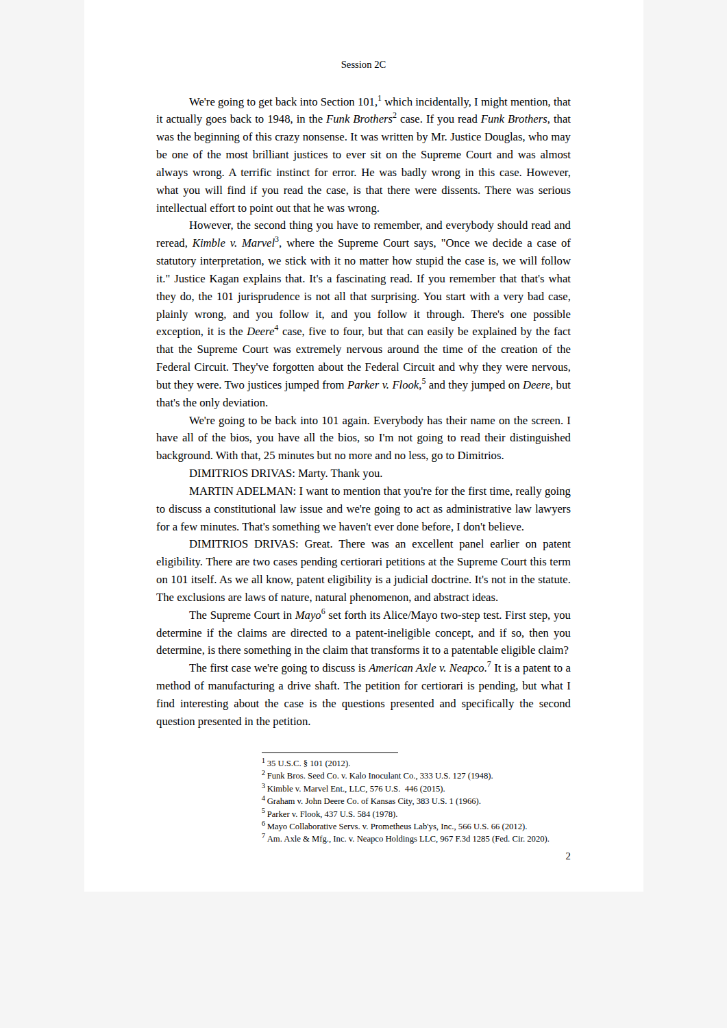Session 2C
We're going to get back into Section 101,1 which incidentally, I might mention, that it actually goes back to 1948, in the Funk Brothers2 case. If you read Funk Brothers, that was the beginning of this crazy nonsense. It was written by Mr. Justice Douglas, who may be one of the most brilliant justices to ever sit on the Supreme Court and was almost always wrong. A terrific instinct for error. He was badly wrong in this case. However, what you will find if you read the case, is that there were dissents. There was serious intellectual effort to point out that he was wrong.
However, the second thing you have to remember, and everybody should read and reread, Kimble v. Marvel3, where the Supreme Court says, "Once we decide a case of statutory interpretation, we stick with it no matter how stupid the case is, we will follow it." Justice Kagan explains that. It's a fascinating read. If you remember that that's what they do, the 101 jurisprudence is not all that surprising. You start with a very bad case, plainly wrong, and you follow it, and you follow it through. There's one possible exception, it is the Deere4 case, five to four, but that can easily be explained by the fact that the Supreme Court was extremely nervous around the time of the creation of the Federal Circuit. They've forgotten about the Federal Circuit and why they were nervous, but they were. Two justices jumped from Parker v. Flook,5 and they jumped on Deere, but that's the only deviation.
We're going to be back into 101 again. Everybody has their name on the screen. I have all of the bios, you have all the bios, so I'm not going to read their distinguished background. With that, 25 minutes but no more and no less, go to Dimitrios.
DIMITRIOS DRIVAS: Marty. Thank you.
MARTIN ADELMAN: I want to mention that you're for the first time, really going to discuss a constitutional law issue and we're going to act as administrative law lawyers for a few minutes. That's something we haven't ever done before, I don't believe.
DIMITRIOS DRIVAS: Great. There was an excellent panel earlier on patent eligibility. There are two cases pending certiorari petitions at the Supreme Court this term on 101 itself. As we all know, patent eligibility is a judicial doctrine. It's not in the statute. The exclusions are laws of nature, natural phenomenon, and abstract ideas.
The Supreme Court in Mayo6 set forth its Alice/Mayo two-step test. First step, you determine if the claims are directed to a patent-ineligible concept, and if so, then you determine, is there something in the claim that transforms it to a patentable eligible claim?
The first case we're going to discuss is American Axle v. Neapco.7 It is a patent to a method of manufacturing a drive shaft. The petition for certiorari is pending, but what I find interesting about the case is the questions presented and specifically the second question presented in the petition.
135 U.S.C. § 101 (2012).
2Funk Bros. Seed Co. v. Kalo Inoculant Co., 333 U.S. 127 (1948).
3Kimble v. Marvel Ent., LLC, 576 U.S. 446 (2015).
4Graham v. John Deere Co. of Kansas City, 383 U.S. 1 (1966).
5Parker v. Flook, 437 U.S. 584 (1978).
6Mayo Collaborative Servs. v. Prometheus Lab'ys, Inc., 566 U.S. 66 (2012).
7Am. Axle & Mfg., Inc. v. Neapco Holdings LLC, 967 F.3d 1285 (Fed. Cir. 2020).
2